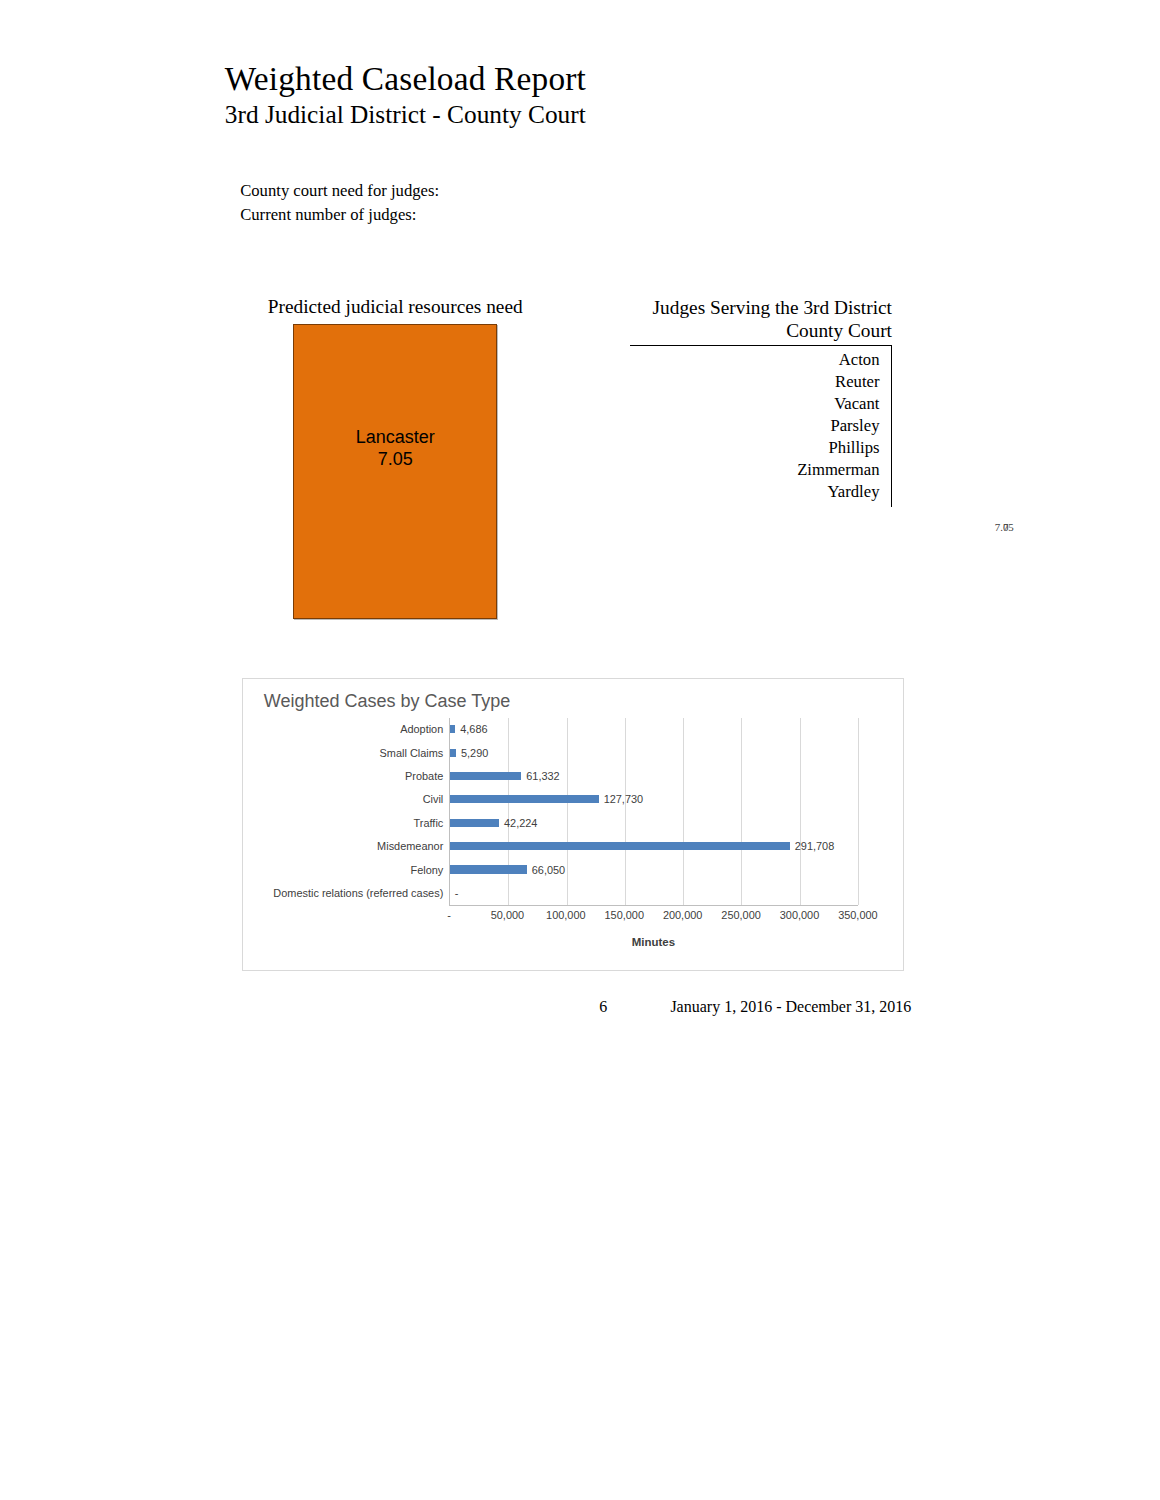Weighted Caseload Report
3rd Judicial District - County Court
| County court need for judges: | 7.05 |
| Current number of judges: | 7 |
Predicted judicial resources need
Lancaster
7.05
Judges Serving the 3rd District
County Court
Acton
Reuter
Vacant
Parsley
Phillips
Zimmerman
Yardley
Weighted Cases by Case Type
Adoption
4,686
Small Claims
5,290
Probate
61,332
Civil
127,730
Traffic
42,224
Misdemeanor
291,708
Felony
66,050
Domestic relations (referred cases)
-
- 50,000 100,000 150,000 200,000 250,000 300,000 350,000
Minutes
6 January 1, 2016 - December 31, 2016